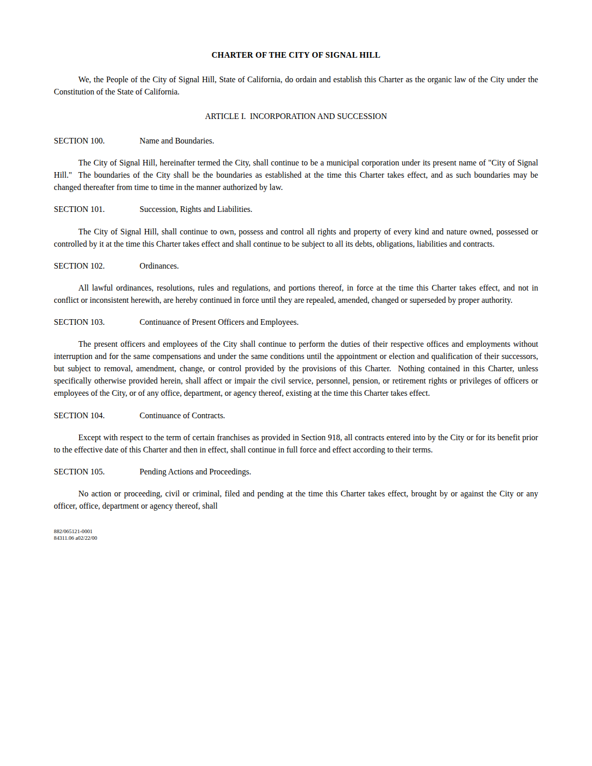CHARTER OF THE CITY OF SIGNAL HILL
We, the People of the City of Signal Hill, State of California, do ordain and establish this Charter as the organic law of the City under the Constitution of the State of California.
ARTICLE I. INCORPORATION AND SUCCESSION
SECTION 100. Name and Boundaries.
The City of Signal Hill, hereinafter termed the City, shall continue to be a municipal corporation under its present name of "City of Signal Hill." The boundaries of the City shall be the boundaries as established at the time this Charter takes effect, and as such boundaries may be changed thereafter from time to time in the manner authorized by law.
SECTION 101. Succession, Rights and Liabilities.
The City of Signal Hill, shall continue to own, possess and control all rights and property of every kind and nature owned, possessed or controlled by it at the time this Charter takes effect and shall continue to be subject to all its debts, obligations, liabilities and contracts.
SECTION 102. Ordinances.
All lawful ordinances, resolutions, rules and regulations, and portions thereof, in force at the time this Charter takes effect, and not in conflict or inconsistent herewith, are hereby continued in force until they are repealed, amended, changed or superseded by proper authority.
SECTION 103. Continuance of Present Officers and Employees.
The present officers and employees of the City shall continue to perform the duties of their respective offices and employments without interruption and for the same compensations and under the same conditions until the appointment or election and qualification of their successors, but subject to removal, amendment, change, or control provided by the provisions of this Charter. Nothing contained in this Charter, unless specifically otherwise provided herein, shall affect or impair the civil service, personnel, pension, or retirement rights or privileges of officers or employees of the City, or of any office, department, or agency thereof, existing at the time this Charter takes effect.
SECTION 104. Continuance of Contracts.
Except with respect to the term of certain franchises as provided in Section 918, all contracts entered into by the City or for its benefit prior to the effective date of this Charter and then in effect, shall continue in full force and effect according to their terms.
SECTION 105. Pending Actions and Proceedings.
No action or proceeding, civil or criminal, filed and pending at the time this Charter takes effect, brought by or against the City or any officer, office, department or agency thereof, shall
882/065121-0001
84311.06 a02/22/00